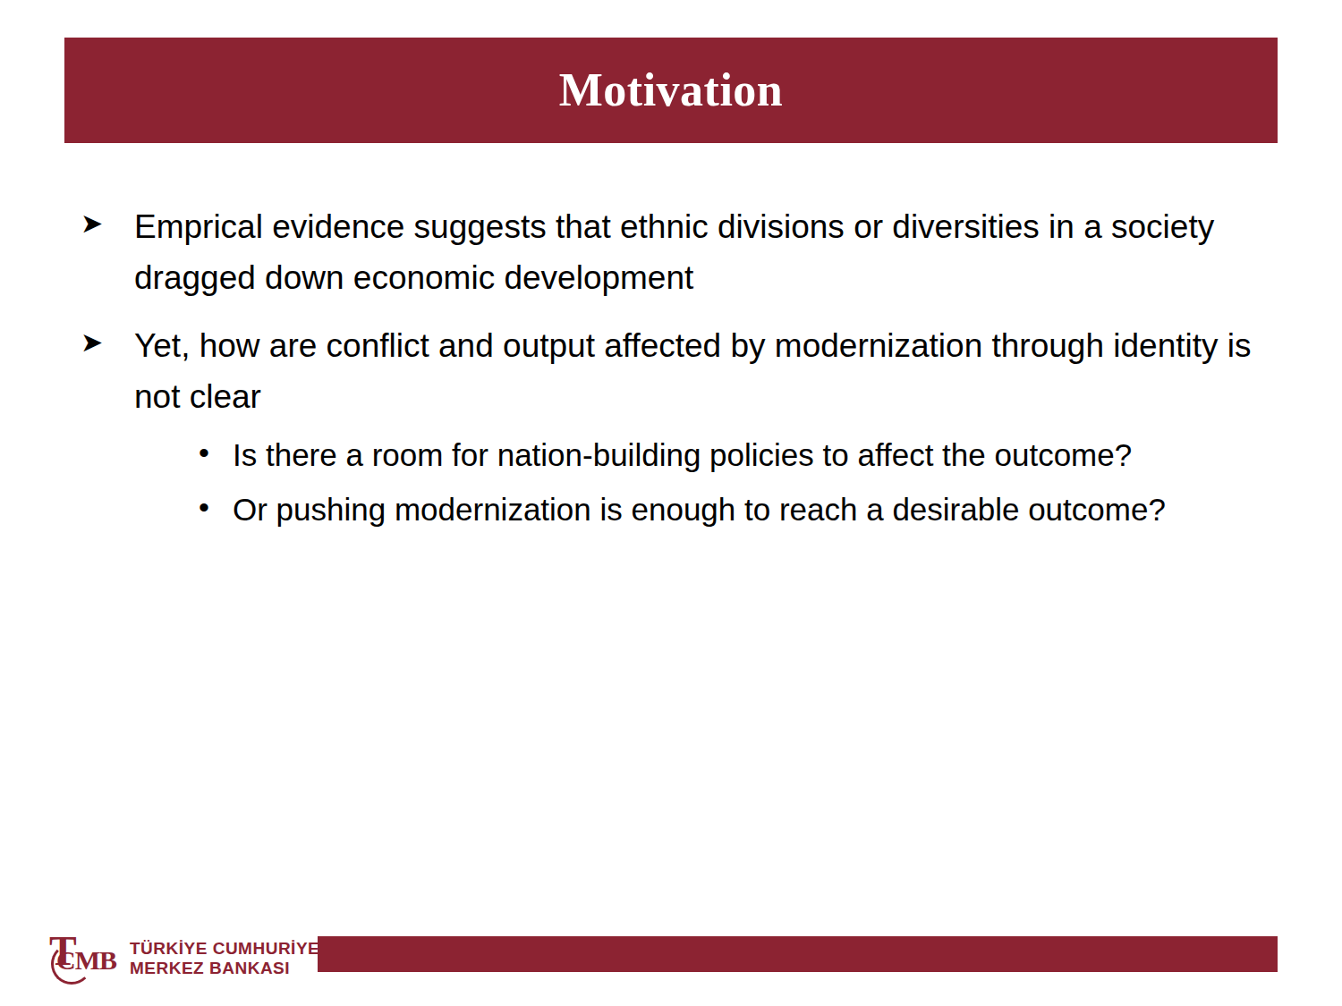Motivation
Emprical evidence suggests that ethnic divisions or diversities in a society dragged down economic development
Yet, how are conflict and output affected by modernization through identity is not clear
Is there a room for nation-building policies to affect the outcome?
Or pushing modernization is enough to reach a desirable outcome?
3
T CMB
TÜRKİYE CUMHURİYET
MERKEZ BANKASI